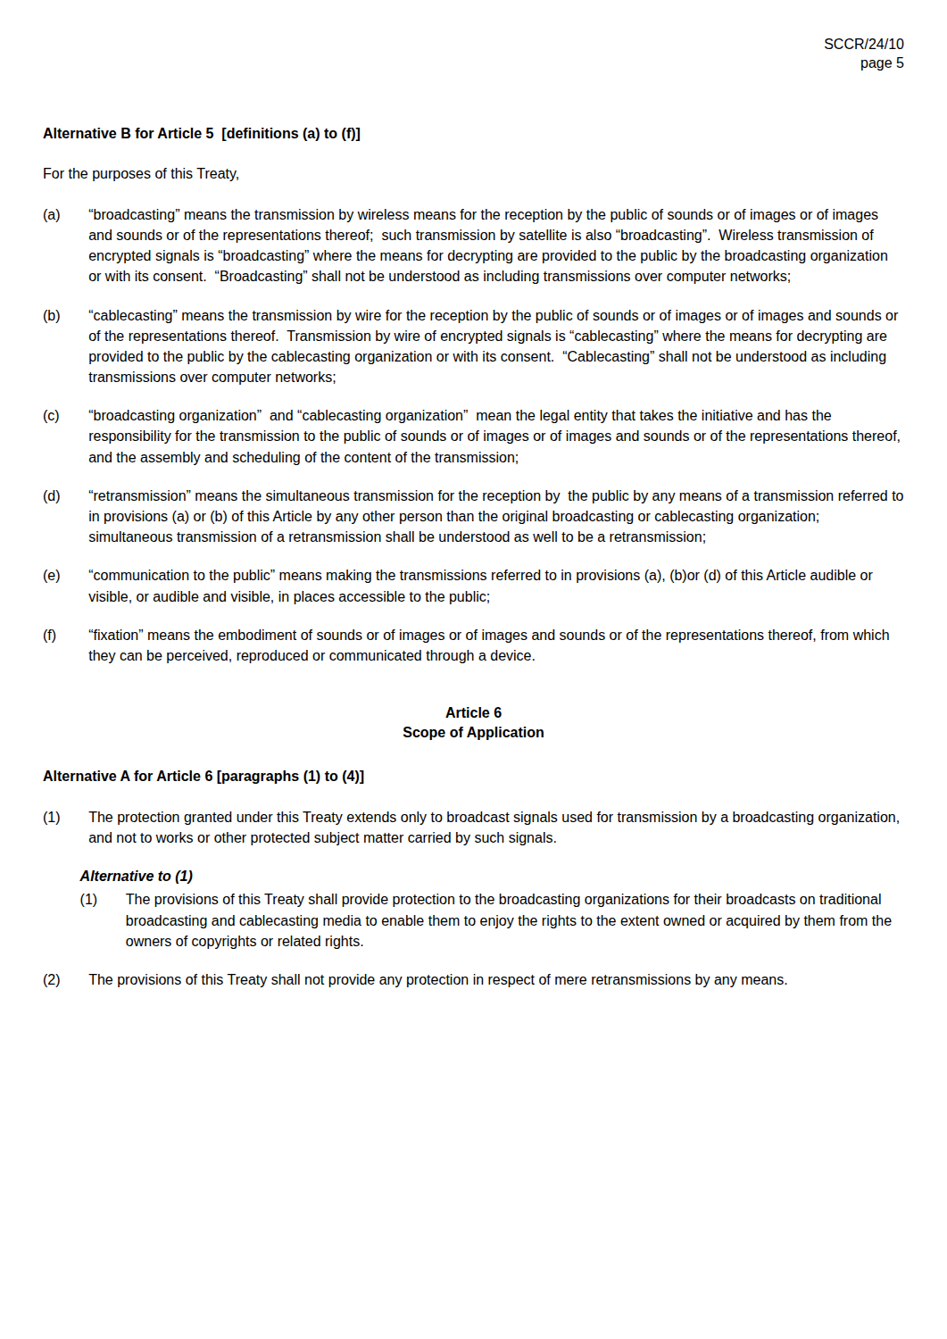SCCR/24/10
page 5
Alternative B for Article 5 [definitions (a) to (f)]
For the purposes of this Treaty,
(a) “broadcasting” means the transmission by wireless means for the reception by the public of sounds or of images or of images and sounds or of the representations thereof; such transmission by satellite is also “broadcasting”. Wireless transmission of encrypted signals is “broadcasting” where the means for decrypting are provided to the public by the broadcasting organization or with its consent. “Broadcasting” shall not be understood as including transmissions over computer networks;
(b) “cablecasting” means the transmission by wire for the reception by the public of sounds or of images or of images and sounds or of the representations thereof. Transmission by wire of encrypted signals is “cablecasting” where the means for decrypting are provided to the public by the cablecasting organization or with its consent. “Cablecasting” shall not be understood as including transmissions over computer networks;
(c) “broadcasting organization” and “cablecasting organization” mean the legal entity that takes the initiative and has the responsibility for the transmission to the public of sounds or of images or of images and sounds or of the representations thereof, and the assembly and scheduling of the content of the transmission;
(d) “retransmission” means the simultaneous transmission for the reception by the public by any means of a transmission referred to in provisions (a) or (b) of this Article by any other person than the original broadcasting or cablecasting organization; simultaneous transmission of a retransmission shall be understood as well to be a retransmission;
(e) “communication to the public” means making the transmissions referred to in provisions (a), (b)or (d) of this Article audible or visible, or audible and visible, in places accessible to the public;
(f) “fixation” means the embodiment of sounds or of images or of images and sounds or of the representations thereof, from which they can be perceived, reproduced or communicated through a device.
Article 6 Scope of Application
Alternative A for Article 6 [paragraphs (1) to (4)]
(1) The protection granted under this Treaty extends only to broadcast signals used for transmission by a broadcasting organization, and not to works or other protected subject matter carried by such signals.
Alternative to (1)
(1) The provisions of this Treaty shall provide protection to the broadcasting organizations for their broadcasts on traditional broadcasting and cablecasting media to enable them to enjoy the rights to the extent owned or acquired by them from the owners of copyrights or related rights.
(2) The provisions of this Treaty shall not provide any protection in respect of mere retransmissions by any means.